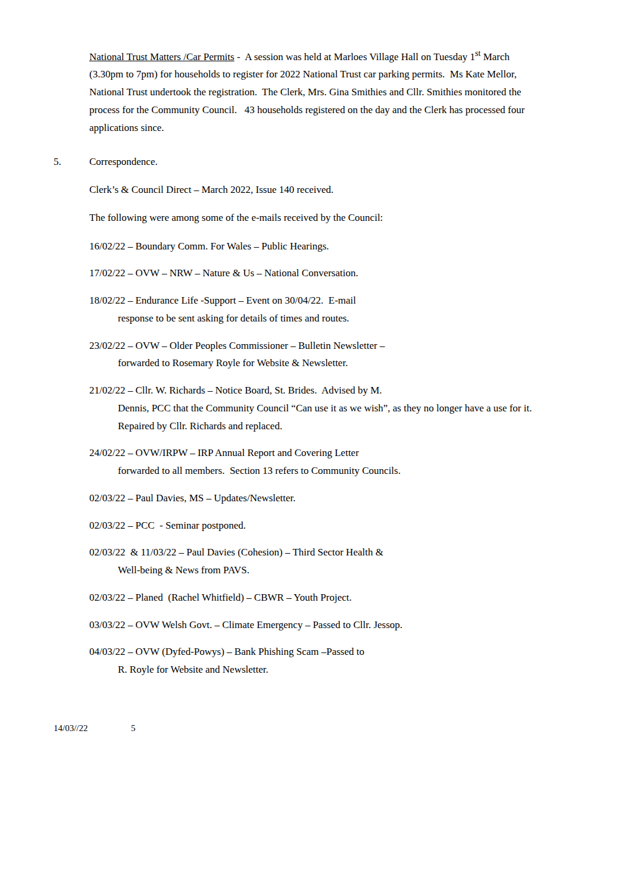National Trust Matters /Car Permits - A session was held at Marloes Village Hall on Tuesday 1st March (3.30pm to 7pm) for households to register for 2022 National Trust car parking permits. Ms Kate Mellor, National Trust undertook the registration. The Clerk, Mrs. Gina Smithies and Cllr. Smithies monitored the process for the Community Council. 43 households registered on the day and the Clerk has processed four applications since.
5.
Correspondence.
Clerk’s & Council Direct – March 2022, Issue 140 received.
The following were among some of the e-mails received by the Council:
16/02/22 – Boundary Comm. For Wales – Public Hearings.
17/02/22 – OVW – NRW – Nature & Us – National Conversation.
18/02/22 – Endurance Life -Support – Event on 30/04/22. E-mail response to be sent asking for details of times and routes.
23/02/22 – OVW – Older Peoples Commissioner – Bulletin Newsletter – forwarded to Rosemary Royle for Website & Newsletter.
21/02/22 – Cllr. W. Richards – Notice Board, St. Brides. Advised by M. Dennis, PCC that the Community Council “Can use it as we wish”, as they no longer have a use for it. Repaired by Cllr. Richards and replaced.
24/02/22 – OVW/IRPW – IRP Annual Report and Covering Letter forwarded to all members. Section 13 refers to Community Councils.
02/03/22 – Paul Davies, MS – Updates/Newsletter.
02/03/22 – PCC - Seminar postponed.
02/03/22 & 11/03/22 – Paul Davies (Cohesion) – Third Sector Health & Well-being & News from PAVS.
02/03/22 – Planed (Rachel Whitfield) – CBWR – Youth Project.
03/03/22 – OVW Welsh Govt. – Climate Emergency – Passed to Cllr. Jessop.
04/03/22 – OVW (Dyfed-Powys) – Bank Phishing Scam –Passed to R. Royle for Website and Newsletter.
14/03//22
5